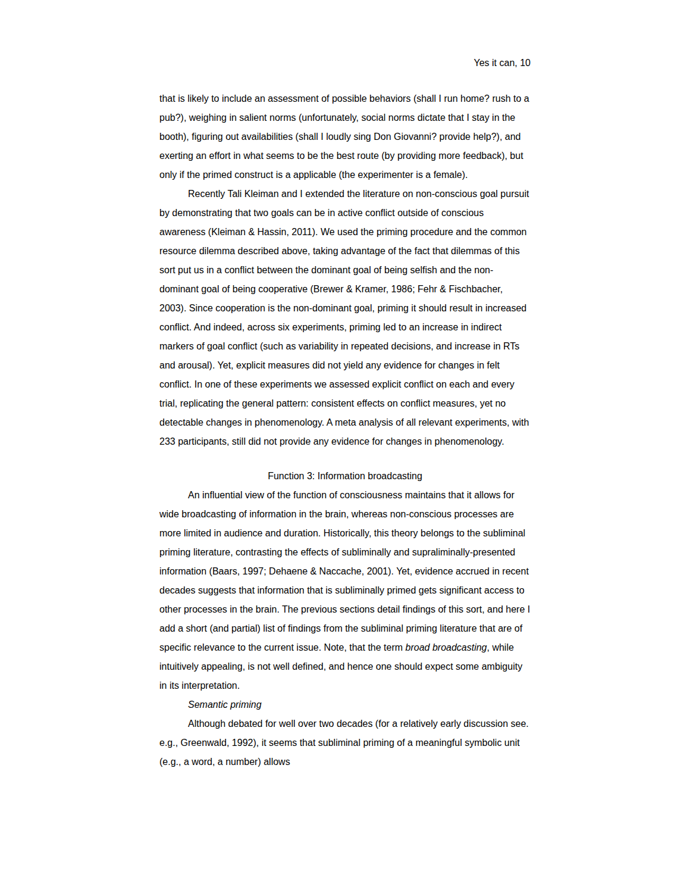Yes it can, 10
that is likely to include an assessment of possible behaviors (shall I run home? rush to a pub?), weighing in salient norms (unfortunately, social norms dictate that I stay in the booth), figuring out availabilities (shall I loudly sing Don Giovanni? provide help?), and exerting an effort in what seems to be the best route (by providing more feedback), but only if the primed construct is a applicable (the experimenter is a female).
Recently Tali Kleiman and I extended the literature on non-conscious goal pursuit by demonstrating that two goals can be in active conflict outside of conscious awareness (Kleiman & Hassin, 2011). We used the priming procedure and the common resource dilemma described above, taking advantage of the fact that dilemmas of this sort put us in a conflict between the dominant goal of being selfish and the non-dominant goal of being cooperative (Brewer & Kramer, 1986; Fehr & Fischbacher, 2003). Since cooperation is the non-dominant goal, priming it should result in increased conflict. And indeed, across six experiments, priming led to an increase in indirect markers of goal conflict (such as variability in repeated decisions, and increase in RTs and arousal). Yet, explicit measures did not yield any evidence for changes in felt conflict. In one of these experiments we assessed explicit conflict on each and every trial, replicating the general pattern: consistent effects on conflict measures, yet no detectable changes in phenomenology. A meta analysis of all relevant experiments, with 233 participants, still did not provide any evidence for changes in phenomenology.
Function 3: Information broadcasting
An influential view of the function of consciousness maintains that it allows for wide broadcasting of information in the brain, whereas non-conscious processes are more limited in audience and duration. Historically, this theory belongs to the subliminal priming literature, contrasting the effects of subliminally and supraliminally-presented information (Baars, 1997; Dehaene & Naccache, 2001). Yet, evidence accrued in recent decades suggests that information that is subliminally primed gets significant access to other processes in the brain. The previous sections detail findings of this sort, and here I add a short (and partial) list of findings from the subliminal priming literature that are of specific relevance to the current issue. Note, that the term broad broadcasting, while intuitively appealing, is not well defined, and hence one should expect some ambiguity in its interpretation.
Semantic priming
Although debated for well over two decades (for a relatively early discussion see. e.g., Greenwald, 1992), it seems that subliminal priming of a meaningful symbolic unit (e.g., a word, a number) allows